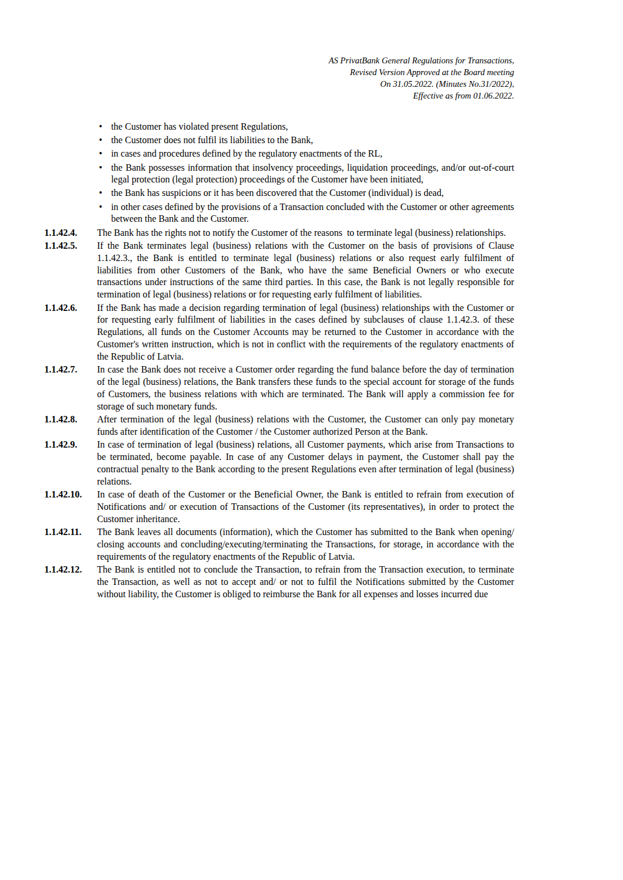AS PrivatBank General Regulations for Transactions,
Revised Version Approved at the Board meeting
On 31.05.2022. (Minutes No.31/2022),
Effective as from 01.06.2022.
the Customer has violated present Regulations,
the Customer does not fulfil its liabilities to the Bank,
in cases and procedures defined by the regulatory enactments of the RL,
the Bank possesses information that insolvency proceedings, liquidation proceedings, and/or out-of-court legal protection (legal protection) proceedings of the Customer have been initiated,
the Bank has suspicions or it has been discovered that the Customer (individual) is dead,
in other cases defined by the provisions of a Transaction concluded with the Customer or other agreements between the Bank and the Customer.
1.1.42.4.
The Bank has the rights not to notify the Customer of the reasons to terminate legal (business) relationships.
1.1.42.5.
If the Bank terminates legal (business) relations with the Customer on the basis of provisions of Clause 1.1.42.3., the Bank is entitled to terminate legal (business) relations or also request early fulfilment of liabilities from other Customers of the Bank, who have the same Beneficial Owners or who execute transactions under instructions of the same third parties. In this case, the Bank is not legally responsible for termination of legal (business) relations or for requesting early fulfilment of liabilities.
1.1.42.6.
If the Bank has made a decision regarding termination of legal (business) relationships with the Customer or for requesting early fulfilment of liabilities in the cases defined by subclauses of clause 1.1.42.3. of these Regulations, all funds on the Customer Accounts may be returned to the Customer in accordance with the Customer's written instruction, which is not in conflict with the requirements of the regulatory enactments of the Republic of Latvia.
1.1.42.7.
In case the Bank does not receive a Customer order regarding the fund balance before the day of termination of the legal (business) relations, the Bank transfers these funds to the special account for storage of the funds of Customers, the business relations with which are terminated. The Bank will apply a commission fee for storage of such monetary funds.
1.1.42.8.
After termination of the legal (business) relations with the Customer, the Customer can only pay monetary funds after identification of the Customer / the Customer authorized Person at the Bank.
1.1.42.9.
In case of termination of legal (business) relations, all Customer payments, which arise from Transactions to be terminated, become payable. In case of any Customer delays in payment, the Customer shall pay the contractual penalty to the Bank according to the present Regulations even after termination of legal (business) relations.
1.1.42.10.
In case of death of the Customer or the Beneficial Owner, the Bank is entitled to refrain from execution of Notifications and/ or execution of Transactions of the Customer (its representatives), in order to protect the Customer inheritance.
1.1.42.11.
The Bank leaves all documents (information), which the Customer has submitted to the Bank when opening/ closing accounts and concluding/executing/terminating the Transactions, for storage, in accordance with the requirements of the regulatory enactments of the Republic of Latvia.
1.1.42.12.
The Bank is entitled not to conclude the Transaction, to refrain from the Transaction execution, to terminate the Transaction, as well as not to accept and/ or not to fulfil the Notifications submitted by the Customer without liability, the Customer is obliged to reimburse the Bank for all expenses and losses incurred due